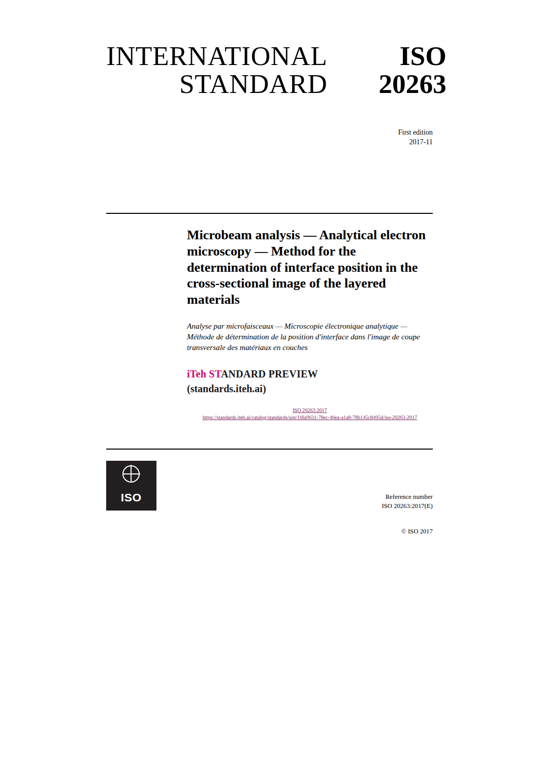INTERNATIONAL STANDARD
ISO 20263
First edition
2017-11
Microbeam analysis — Analytical electron microscopy — Method for the determination of interface position in the cross-sectional image of the layered materials
Analyse par microfaisceaux — Microscopie électronique analytique — Méthode de détermination de la position d'interface dans l'image de coupe transversale des matériaux en couches
iTeh STANDARD PREVIEW
(standards.iteh.ai)
ISO 20263:2017 https://standards.iteh.ai/catalog/standards/sist/16fa9631-78ec-46ea-a1a8-78b145c8405d/iso-20263-2017
ISO
Reference number
ISO 20263:2017(E)
© ISO 2017